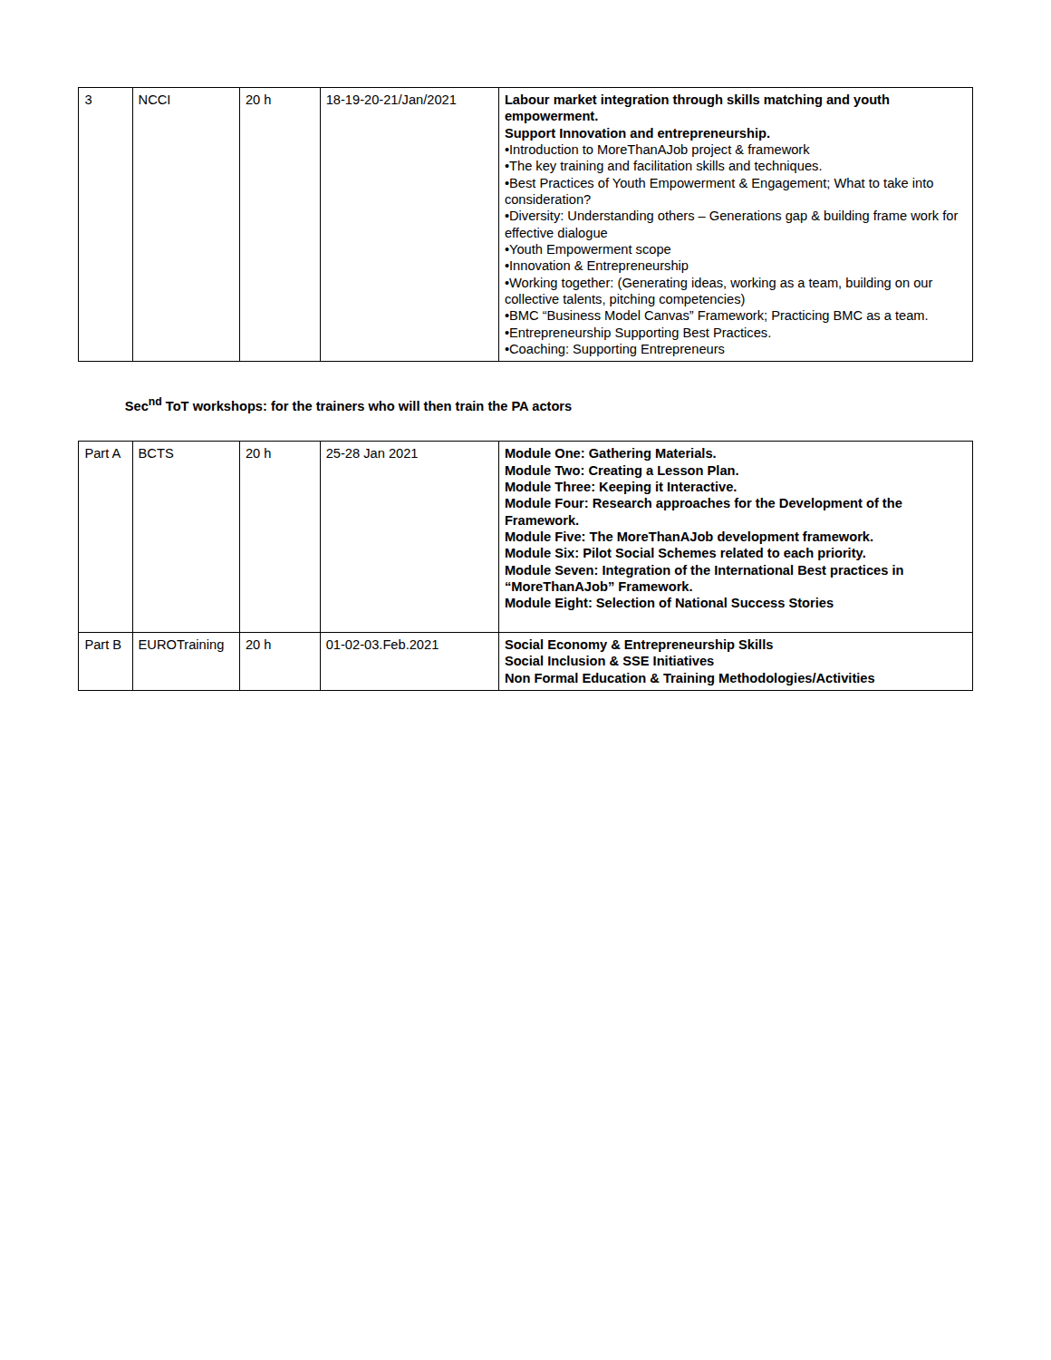| 3 | NCCI | 20 h | 18-19-20-21/Jan/2021 | Labour market integration through skills matching and youth empowerment. Support Innovation and entrepreneurship. •Introduction to MoreThanAJob project & framework •The key training and facilitation skills and techniques. •Best Practices of Youth Empowerment & Engagement; What to take into consideration? •Diversity: Understanding others – Generations gap & building frame work for effective dialogue •Youth Empowerment scope •Innovation & Entrepreneurship •Working together: (Generating ideas, working as a team, building on our collective talents, pitching competencies) •BMC “Business Model Canvas” Framework; Practicing BMC as a team. •Entrepreneurship Supporting Best Practices. •Coaching: Supporting Entrepreneurs |
Secnd ToT workshops: for the trainers who will then train the PA actors
| Part A | BCTS | 20 h | 25-28 Jan 2021 | Module One: Gathering Materials. Module Two: Creating a Lesson Plan. Module Three: Keeping it Interactive. Module Four: Research approaches for the Development of the Framework. Module Five: The MoreThanAJob development framework. Module Six: Pilot Social Schemes related to each priority. Module Seven: Integration of the International Best practices in “MoreThanAJob” Framework. Module Eight: Selection of National Success Stories |
| Part B | EUROTraining | 20 h | 01-02-03.Feb.2021 | Social Economy & Entrepreneurship Skills Social Inclusion & SSE Initiatives Non Formal Education & Training Methodologies/Activities |